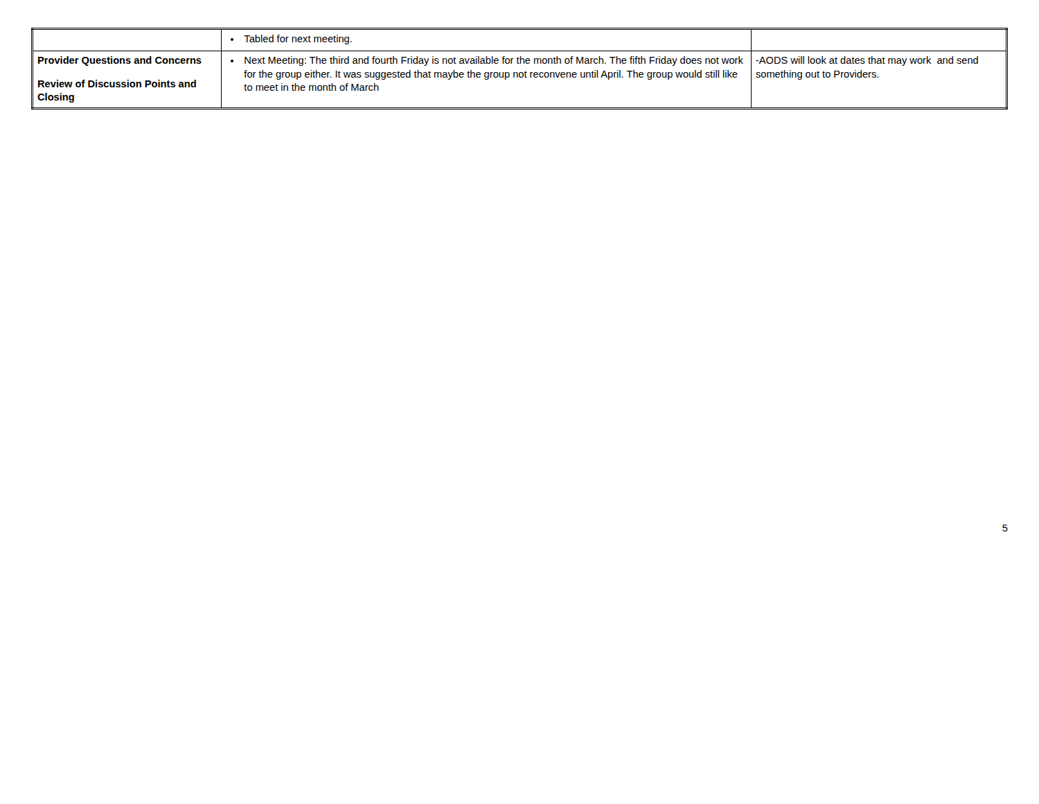| | Tabled for next meeting. | |
| Provider Questions and Concerns Review of Discussion Points and Closing | Next Meeting: The third and fourth Friday is not available for the month of March. The fifth Friday does not work for the group either. It was suggested that maybe the group not reconvene until April. The group would still like to meet in the month of March | -AODS will look at dates that may work and send something out to Providers. |
5